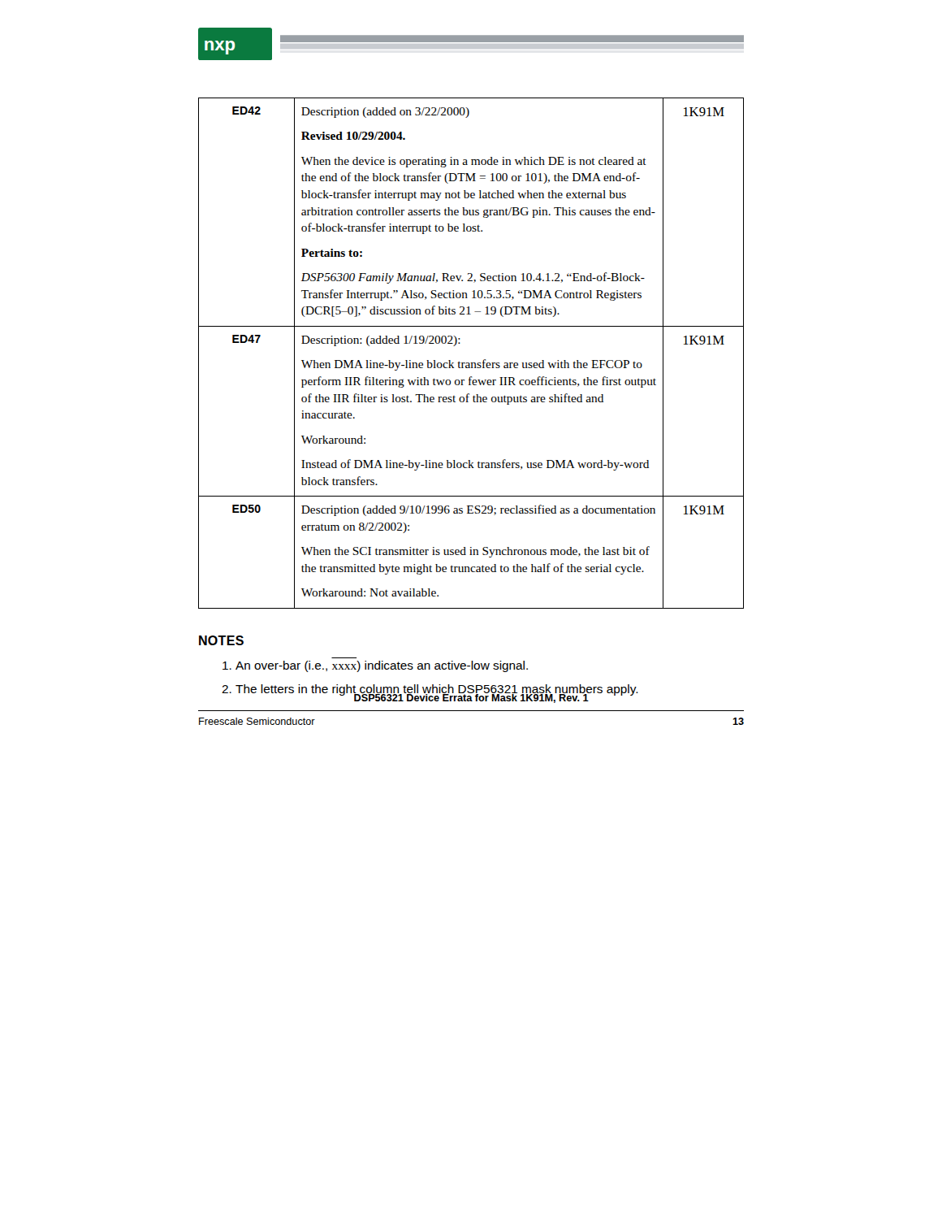nxp
| ED42 | Description (added on 3/22/2000) Revised 10/29/2004. When the device is operating in a mode in which DE is not cleared at the end of the block transfer (DTM = 100 or 101), the DMA end-of-block-transfer interrupt may not be latched when the external bus arbitration controller asserts the bus grant/BG pin. This causes the end-of-block-transfer interrupt to be lost. Pertains to: DSP56300 Family Manual, Rev. 2, Section 10.4.1.2, “End-of-Block-Transfer Interrupt.” Also, Section 10.5.3.5, “DMA Control Registers (DCR[5–0],” discussion of bits 21 – 19 (DTM bits). | 1K91M |
| ED47 | Description: (added 1/19/2002): When DMA line-by-line block transfers are used with the EFCOP to perform IIR filtering with two or fewer IIR coefficients, the first output of the IIR filter is lost. The rest of the outputs are shifted and inaccurate. Workaround: Instead of DMA line-by-line block transfers, use DMA word-by-word block transfers. | 1K91M |
| ED50 | Description (added 9/10/1996 as ES29; reclassified as a documentation erratum on 8/2/2002): When the SCI transmitter is used in Synchronous mode, the last bit of the transmitted byte might be truncated to the half of the serial cycle. Workaround: Not available. | 1K91M |
NOTES
An over-bar (i.e., xxxx) indicates an active-low signal.
The letters in the right column tell which DSP56321 mask numbers apply.
DSP56321 Device Errata for Mask 1K91M, Rev. 1
Freescale Semiconductor
13